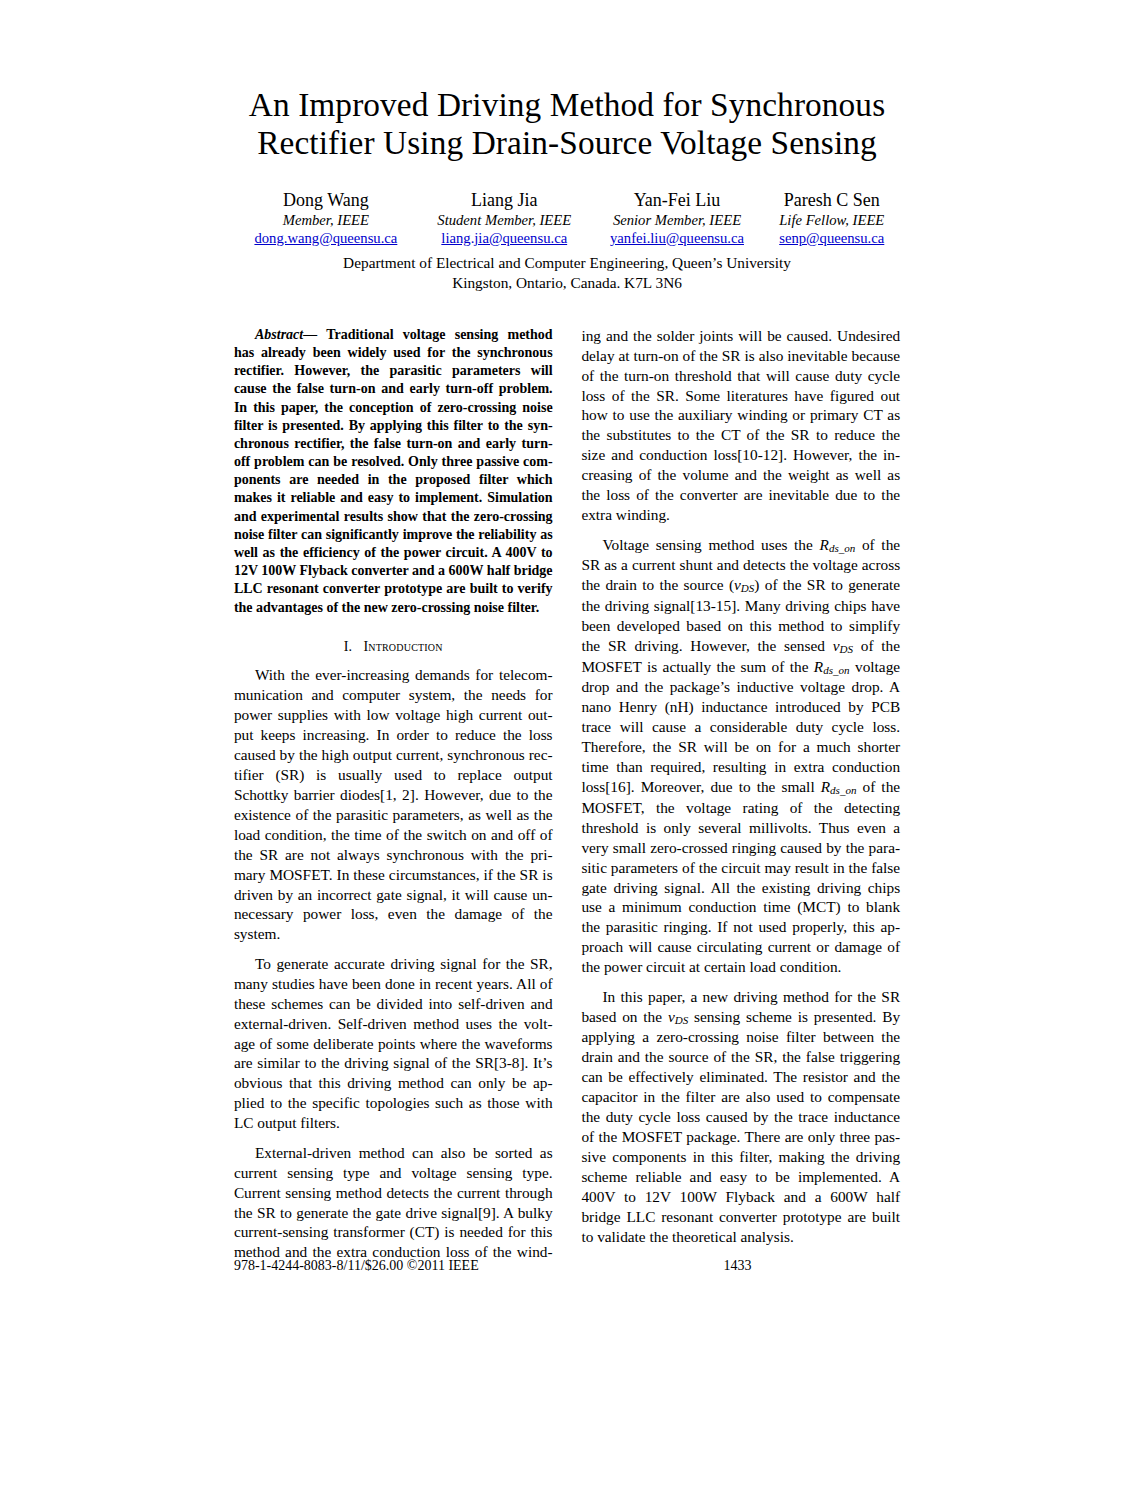An Improved Driving Method for Synchronous
Rectifier Using Drain-Source Voltage Sensing
| Dong Wang Member, IEEE dong.wang@queensu.ca | Liang Jia Student Member, IEEE liang.jia@queensu.ca | Yan-Fei Liu Senior Member, IEEE yanfei.liu@queensu.ca | Paresh C Sen Life Fellow, IEEE senp@queensu.ca |
Department of Electrical and Computer Engineering, Queen’s University
Kingston, Ontario, Canada. K7L 3N6
Abstract— Traditional voltage sensing method has already been widely used for the synchronous rectifier. However, the parasitic parameters will cause the false turn-on and early turn-off problem. In this paper, the conception of zero-crossing noise filter is presented. By applying this filter to the synchronous rectifier, the false turn-on and early turn-off problem can be resolved. Only three passive components are needed in the proposed filter which makes it reliable and easy to implement. Simulation and experimental results show that the zero-crossing noise filter can significantly improve the reliability as well as the efficiency of the power circuit. A 400V to 12V 100W Flyback converter and a 600W half bridge LLC resonant converter prototype are built to verify the advantages of the new zero-crossing noise filter.
I. Introduction
With the ever-increasing demands for telecommunication and computer system, the needs for power supplies with low voltage high current output keeps increasing. In order to reduce the loss caused by the high output current, synchronous rectifier (SR) is usually used to replace output Schottky barrier diodes[1, 2]. However, due to the existence of the parasitic parameters, as well as the load condition, the time of the switch on and off of the SR are not always synchronous with the primary MOSFET. In these circumstances, if the SR is driven by an incorrect gate signal, it will cause unnecessary power loss, even the damage of the system.
To generate accurate driving signal for the SR, many studies have been done in recent years. All of these schemes can be divided into self-driven and external-driven. Self-driven method uses the voltage of some deliberate points where the waveforms are similar to the driving signal of the SR[3-8]. It’s obvious that this driving method can only be applied to the specific topologies such as those with LC output filters.
External-driven method can also be sorted as current sensing type and voltage sensing type. Current sensing method detects the current through the SR to generate the gate drive signal[9]. A bulky current-sensing transformer (CT) is needed for this method and the extra conduction loss of the winding and the solder joints will be caused. Undesired delay at turn-on of the SR is also inevitable because of the turn-on threshold that will cause duty cycle loss of the SR. Some literatures have figured out how to use the auxiliary winding or primary CT as the substitutes to the CT of the SR to reduce the size and conduction loss[10-12]. However, the increasing of the volume and the weight as well as the loss of the converter are inevitable due to the extra winding.
Voltage sensing method uses the Rds_on of the SR as a current shunt and detects the voltage across the drain to the source (vDS) of the SR to generate the driving signal[13-15]. Many driving chips have been developed based on this method to simplify the SR driving. However, the sensed vDS of the MOSFET is actually the sum of the Rds_on voltage drop and the package’s inductive voltage drop. A nano Henry (nH) inductance introduced by PCB trace will cause a considerable duty cycle loss. Therefore, the SR will be on for a much shorter time than required, resulting in extra conduction loss[16]. Moreover, due to the small Rds_on of the MOSFET, the voltage rating of the detecting threshold is only several millivolts. Thus even a very small zero-crossed ringing caused by the parasitic parameters of the circuit may result in the false gate driving signal. All the existing driving chips use a minimum conduction time (MCT) to blank the parasitic ringing. If not used properly, this approach will cause circulating current or damage of the power circuit at certain load condition.
In this paper, a new driving method for the SR based on the vDS sensing scheme is presented. By applying a zero-crossing noise filter between the drain and the source of the SR, the false triggering can be effectively eliminated. The resistor and the capacitor in the filter are also used to compensate the duty cycle loss caused by the trace inductance of the MOSFET package. There are only three passive components in this filter, making the driving scheme reliable and easy to be implemented. A 400V to 12V 100W Flyback and a 600W half bridge LLC resonant converter prototype are built to validate the theoretical analysis.
978-1-4244-8083-8/11/$26.00 ©2011 IEEE 1433